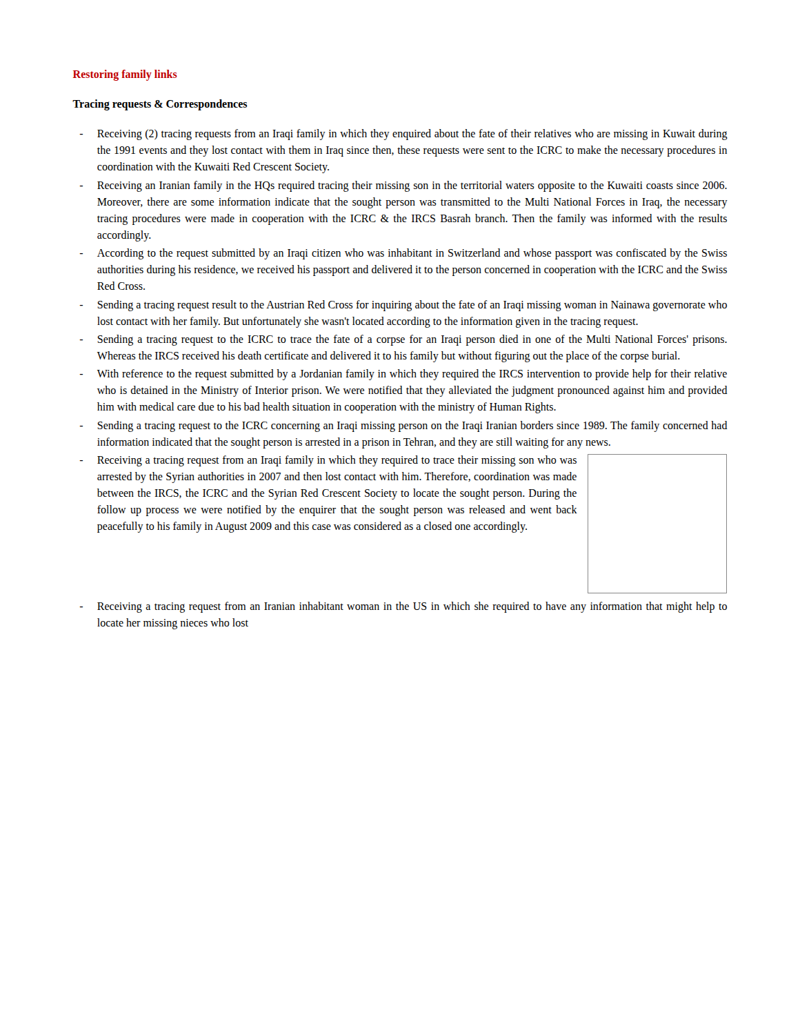Restoring family links
Tracing requests & Correspondences
Receiving (2) tracing requests from an Iraqi family in which they enquired about the fate of their relatives who are missing in Kuwait during the 1991 events and they lost contact with them in Iraq since then, these requests were sent to the ICRC to make the necessary procedures in coordination with the Kuwaiti Red Crescent Society.
Receiving an Iranian family in the HQs required tracing their missing son in the territorial waters opposite to the Kuwaiti coasts since 2006. Moreover, there are some information indicate that the sought person was transmitted to the Multi National Forces in Iraq, the necessary tracing procedures were made in cooperation with the ICRC & the IRCS Basrah branch. Then the family was informed with the results accordingly.
According to the request submitted by an Iraqi citizen who was inhabitant in Switzerland and whose passport was confiscated by the Swiss authorities during his residence, we received his passport and delivered it to the person concerned in cooperation with the ICRC and the Swiss Red Cross.
Sending a tracing request result to the Austrian Red Cross for inquiring about the fate of an Iraqi missing woman in Nainawa governorate who lost contact with her family. But unfortunately she wasn't located according to the information given in the tracing request.
Sending a tracing request to the ICRC to trace the fate of a corpse for an Iraqi person died in one of the Multi National Forces' prisons. Whereas the IRCS received his death certificate and delivered it to his family but without figuring out the place of the corpse burial.
With reference to the request submitted by a Jordanian family in which they required the IRCS intervention to provide help for their relative who is detained in the Ministry of Interior prison. We were notified that they alleviated the judgment pronounced against him and provided him with medical care due to his bad health situation in cooperation with the ministry of Human Rights.
Sending a tracing request to the ICRC concerning an Iraqi missing person on the Iraqi Iranian borders since 1989. The family concerned had information indicated that the sought person is arrested in a prison in Tehran, and they are still waiting for any news.
Receiving a tracing request from an Iraqi family in which they required to trace their missing son who was arrested by the Syrian authorities in 2007 and then lost contact with him. Therefore, coordination was made between the IRCS, the ICRC and the Syrian Red Crescent Society to locate the sought person. During the follow up process we were notified by the enquirer that the sought person was released and went back peacefully to his family in August 2009 and this case was considered as a closed one accordingly.
Receiving a tracing request from an Iranian inhabitant woman in the US in which she required to have any information that might help to locate her missing nieces who lost